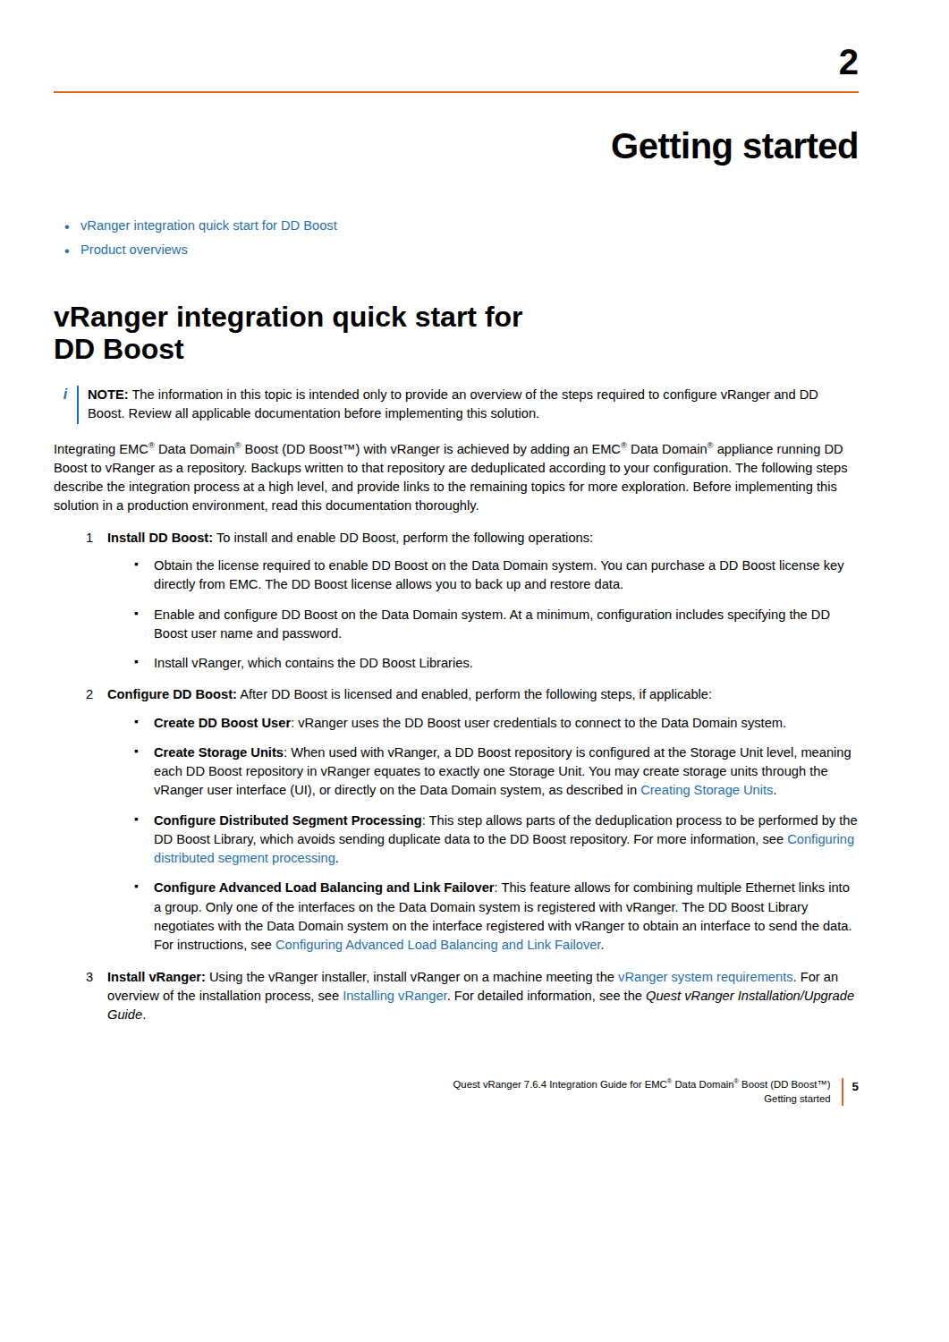2
Getting started
vRanger integration quick start for DD Boost
Product overviews
vRanger integration quick start for
DD Boost
i
NOTE: The information in this topic is intended only to provide an overview of the steps required to configure vRanger and DD Boost. Review all applicable documentation before implementing this solution.
Integrating EMC® Data Domain® Boost (DD Boost™) with vRanger is achieved by adding an EMC® Data Domain® appliance running DD Boost to vRanger as a repository. Backups written to that repository are deduplicated according to your configuration. The following steps describe the integration process at a high level, and provide links to the remaining topics for more exploration. Before implementing this solution in a production environment, read this documentation thoroughly.
Install DD Boost: To install and enable DD Boost, perform the following operations:
Obtain the license required to enable DD Boost on the Data Domain system. You can purchase a DD Boost license key directly from EMC. The DD Boost license allows you to back up and restore data.
Enable and configure DD Boost on the Data Domain system. At a minimum, configuration includes specifying the DD Boost user name and password.
Install vRanger, which contains the DD Boost Libraries.
Configure DD Boost: After DD Boost is licensed and enabled, perform the following steps, if applicable:
Create DD Boost User: vRanger uses the DD Boost user credentials to connect to the Data Domain system.
Create Storage Units: When used with vRanger, a DD Boost repository is configured at the Storage Unit level, meaning each DD Boost repository in vRanger equates to exactly one Storage Unit. You may create storage units through the vRanger user interface (UI), or directly on the Data Domain system, as described in Creating Storage Units.
Configure Distributed Segment Processing: This step allows parts of the deduplication process to be performed by the DD Boost Library, which avoids sending duplicate data to the DD Boost repository. For more information, see Configuring distributed segment processing.
Configure Advanced Load Balancing and Link Failover: This feature allows for combining multiple Ethernet links into a group. Only one of the interfaces on the Data Domain system is registered with vRanger. The DD Boost Library negotiates with the Data Domain system on the interface registered with vRanger to obtain an interface to send the data. For instructions, see Configuring Advanced Load Balancing and Link Failover.
Install vRanger: Using the vRanger installer, install vRanger on a machine meeting the vRanger system requirements. For an overview of the installation process, see Installing vRanger. For detailed information, see the Quest vRanger Installation/Upgrade Guide.
Quest vRanger 7.6.4 Integration Guide for EMC® Data Domain® Boost (DD Boost™)
Getting started
5